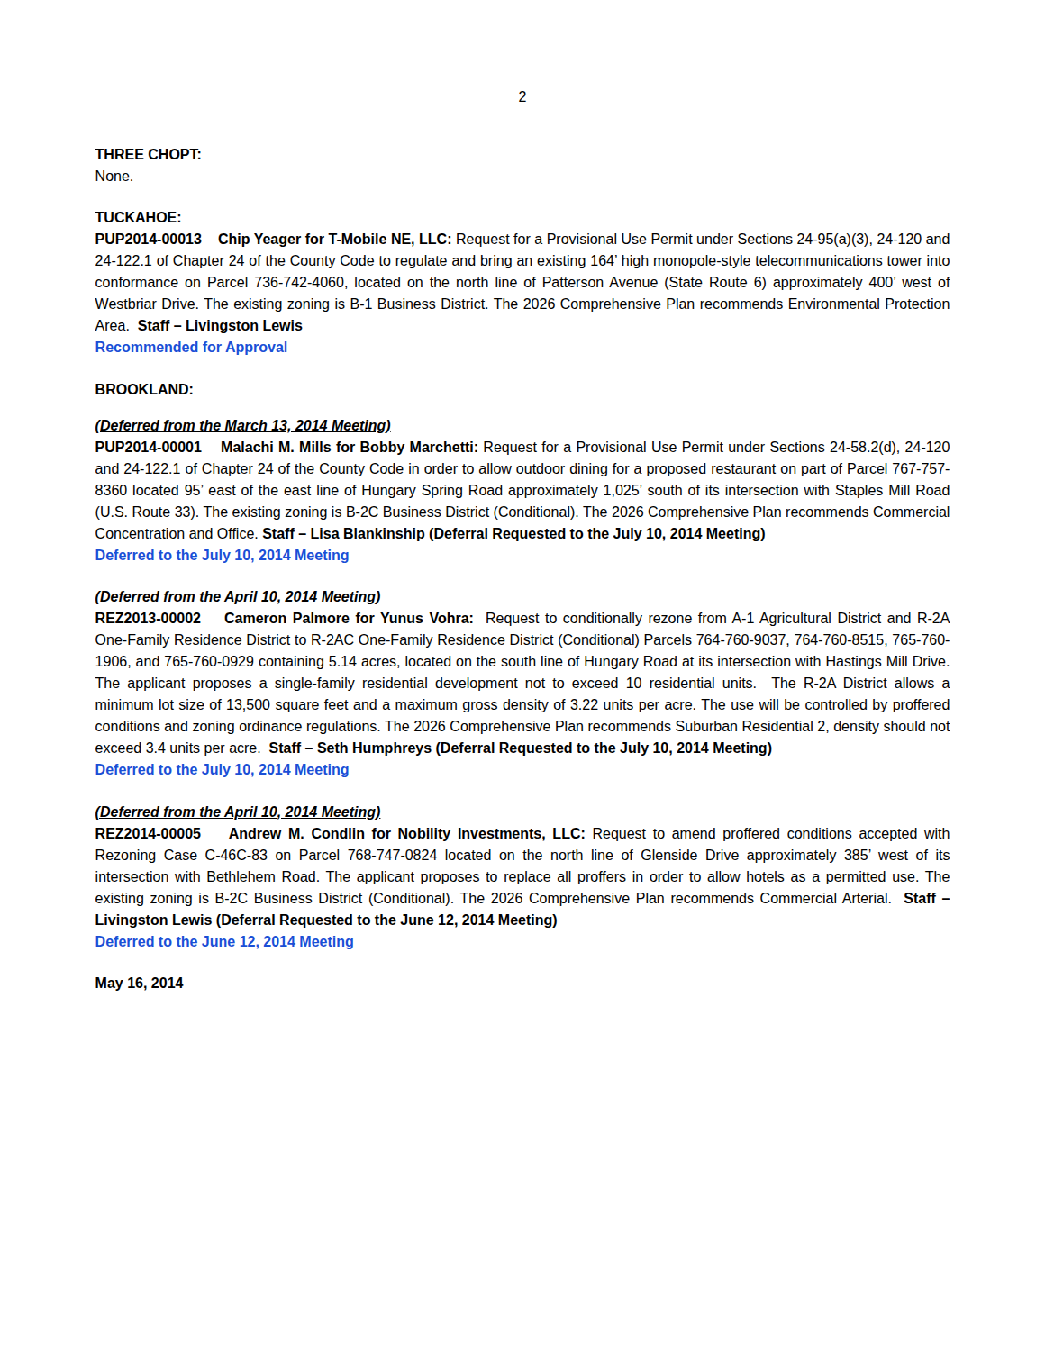2
THREE CHOPT:
None.
TUCKAHOE:
PUP2014-00013 Chip Yeager for T-Mobile NE, LLC: Request for a Provisional Use Permit under Sections 24-95(a)(3), 24-120 and 24-122.1 of Chapter 24 of the County Code to regulate and bring an existing 164’ high monopole-style telecommunications tower into conformance on Parcel 736-742-4060, located on the north line of Patterson Avenue (State Route 6) approximately 400’ west of Westbriar Drive. The existing zoning is B-1 Business District. The 2026 Comprehensive Plan recommends Environmental Protection Area. Staff – Livingston Lewis
Recommended for Approval
BROOKLAND:
(Deferred from the March 13, 2014 Meeting)
PUP2014-00001 Malachi M. Mills for Bobby Marchetti: Request for a Provisional Use Permit under Sections 24-58.2(d), 24-120 and 24-122.1 of Chapter 24 of the County Code in order to allow outdoor dining for a proposed restaurant on part of Parcel 767-757-8360 located 95’ east of the east line of Hungary Spring Road approximately 1,025’ south of its intersection with Staples Mill Road (U.S. Route 33). The existing zoning is B-2C Business District (Conditional). The 2026 Comprehensive Plan recommends Commercial Concentration and Office. Staff – Lisa Blankinship (Deferral Requested to the July 10, 2014 Meeting)
Deferred to the July 10, 2014 Meeting
(Deferred from the April 10, 2014 Meeting)
REZ2013-00002 Cameron Palmore for Yunus Vohra: Request to conditionally rezone from A-1 Agricultural District and R-2A One-Family Residence District to R-2AC One-Family Residence District (Conditional) Parcels 764-760-9037, 764-760-8515, 765-760-1906, and 765-760-0929 containing 5.14 acres, located on the south line of Hungary Road at its intersection with Hastings Mill Drive. The applicant proposes a single-family residential development not to exceed 10 residential units. The R-2A District allows a minimum lot size of 13,500 square feet and a maximum gross density of 3.22 units per acre. The use will be controlled by proffered conditions and zoning ordinance regulations. The 2026 Comprehensive Plan recommends Suburban Residential 2, density should not exceed 3.4 units per acre. Staff – Seth Humphreys (Deferral Requested to the July 10, 2014 Meeting)
Deferred to the July 10, 2014 Meeting
(Deferred from the April 10, 2014 Meeting)
REZ2014-00005 Andrew M. Condlin for Nobility Investments, LLC: Request to amend proffered conditions accepted with Rezoning Case C-46C-83 on Parcel 768-747-0824 located on the north line of Glenside Drive approximately 385’ west of its intersection with Bethlehem Road. The applicant proposes to replace all proffers in order to allow hotels as a permitted use. The existing zoning is B-2C Business District (Conditional). The 2026 Comprehensive Plan recommends Commercial Arterial. Staff – Livingston Lewis (Deferral Requested to the June 12, 2014 Meeting)
Deferred to the June 12, 2014 Meeting
May 16, 2014